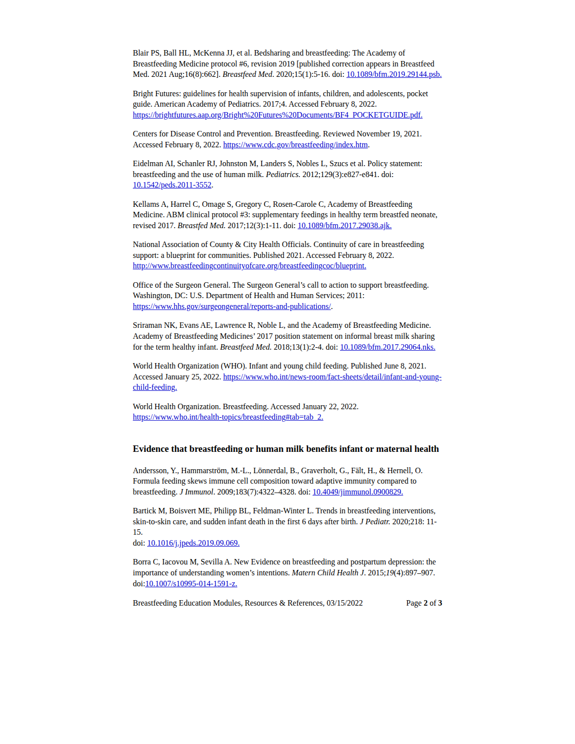Blair PS, Ball HL, McKenna JJ, et al. Bedsharing and breastfeeding: The Academy of Breastfeeding Medicine protocol #6, revision 2019 [published correction appears in Breastfeed Med. 2021 Aug;16(8):662]. Breastfeed Med. 2020;15(1):5-16. doi: 10.1089/bfm.2019.29144.psb.
Bright Futures: guidelines for health supervision of infants, children, and adolescents, pocket guide. American Academy of Pediatrics. 2017;4. Accessed February 8, 2022.
https://brightfutures.aap.org/Bright%20Futures%20Documents/BF4_POCKETGUIDE.pdf.
Centers for Disease Control and Prevention. Breastfeeding. Reviewed November 19, 2021. Accessed February 8, 2022. https://www.cdc.gov/breastfeeding/index.htm.
Eidelman AI, Schanler RJ, Johnston M, Landers S, Nobles L, Szucs et al. Policy statement: breastfeeding and the use of human milk. Pediatrics. 2012;129(3):e827-e841. doi: 10.1542/peds.2011-3552.
Kellams A, Harrel C, Omage S, Gregory C, Rosen-Carole C, Academy of Breastfeeding Medicine. ABM clinical protocol #3: supplementary feedings in healthy term breastfed neonate, revised 2017. Breastfed Med. 2017;12(3):1-11. doi: 10.1089/bfm.2017.29038.ajk.
National Association of County & City Health Officials. Continuity of care in breastfeeding support: a blueprint for communities. Published 2021. Accessed February 8, 2022.
http://www.breastfeedingcontinuityofcare.org/breastfeedingcoc/blueprint.
Office of the Surgeon General. The Surgeon General’s call to action to support breastfeeding. Washington, DC: U.S. Department of Health and Human Services; 2011: https://www.hhs.gov/surgeongeneral/reports-and-publications/.
Sriraman NK, Evans AE, Lawrence R, Noble L, and the Academy of Breastfeeding Medicine. Academy of Breastfeeding Medicines’ 2017 position statement on informal breast milk sharing for the term healthy infant. Breastfeed Med. 2018;13(1):2-4. doi: 10.1089/bfm.2017.29064.nks.
World Health Organization (WHO). Infant and young child feeding. Published June 8, 2021. Accessed January 25, 2022. https://www.who.int/news-room/fact-sheets/detail/infant-and-young-child-feeding.
World Health Organization. Breastfeeding. Accessed January 22, 2022. https://www.who.int/health-topics/breastfeeding#tab=tab_2.
Evidence that breastfeeding or human milk benefits infant or maternal health
Andersson, Y., Hammarström, M.-L., Lönnerdal, B., Graverholt, G., Fält, H., & Hernell, O. Formula feeding skews immune cell composition toward adaptive immunity compared to breastfeeding. J Immunol. 2009;183(7):4322–4328. doi: 10.4049/jimmunol.0900829.
Bartick M, Boisvert ME, Philipp BL, Feldman-Winter L. Trends in breastfeeding interventions, skin-to-skin care, and sudden infant death in the first 6 days after birth. J Pediatr. 2020;218: 11-15.
doi: 10.1016/j.jpeds.2019.09.069.
Borra C, Iacovou M, Sevilla A. New Evidence on breastfeeding and postpartum depression: the importance of understanding women’s intentions. Matern Child Health J. 2015;19(4):897–907. doi:10.1007/s10995-014-1591-z.
Breastfeeding Education Modules, Resources & References, 03/15/2022 Page 2 of 3